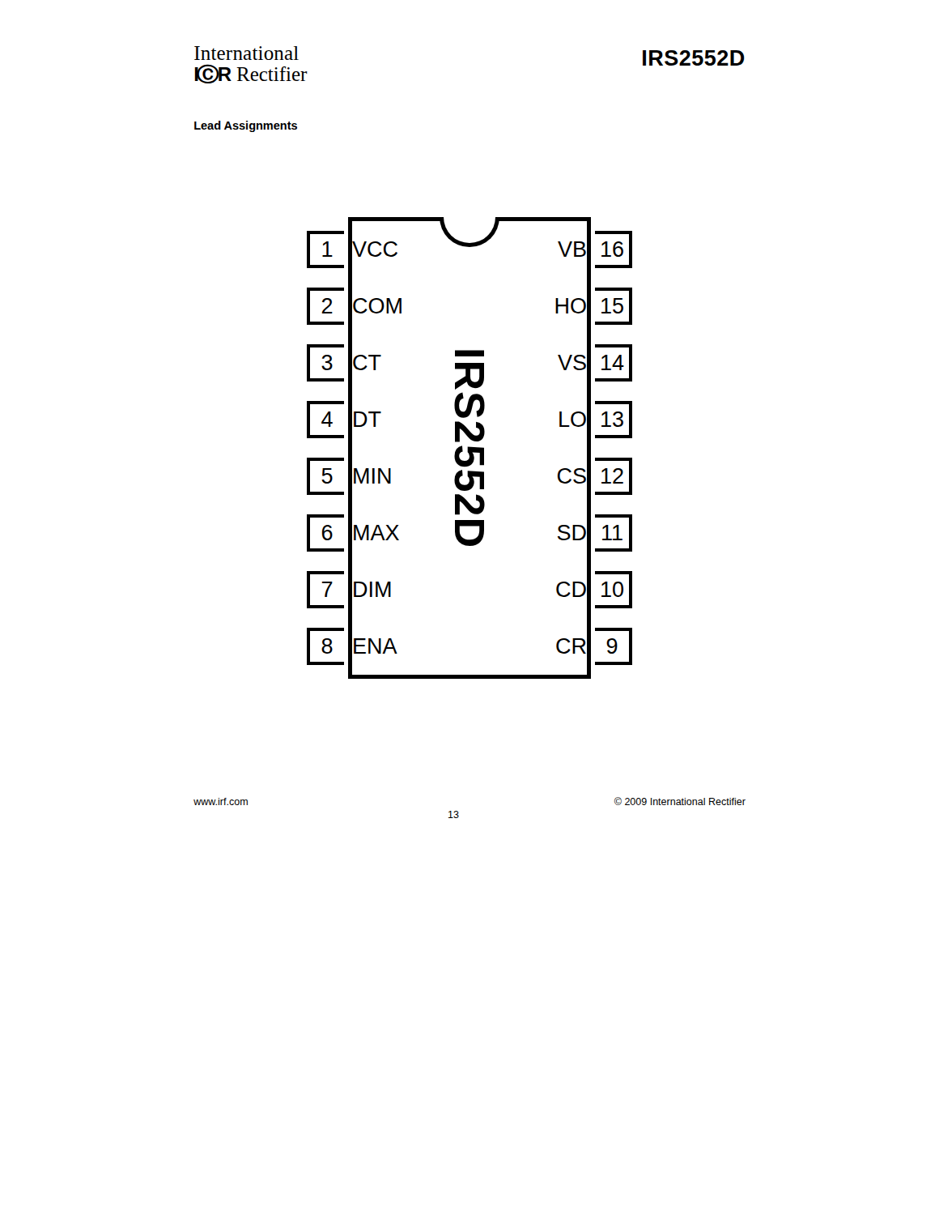International
IⒸR Rectifier
IRS2552D
Lead Assignments
IRS2552D
| 1 VCC | VB 16 |
| 2 COM | HO 15 |
| 3 CT | VS 14 |
| 4 DT | LO 13 |
| 5 MIN | CS 12 |
| 6 MAX | SD 11 |
| 7 DIM | CD 10 |
| 8 ENA | CR 9 |
www.irf.com © 2009 International Rectifier
13